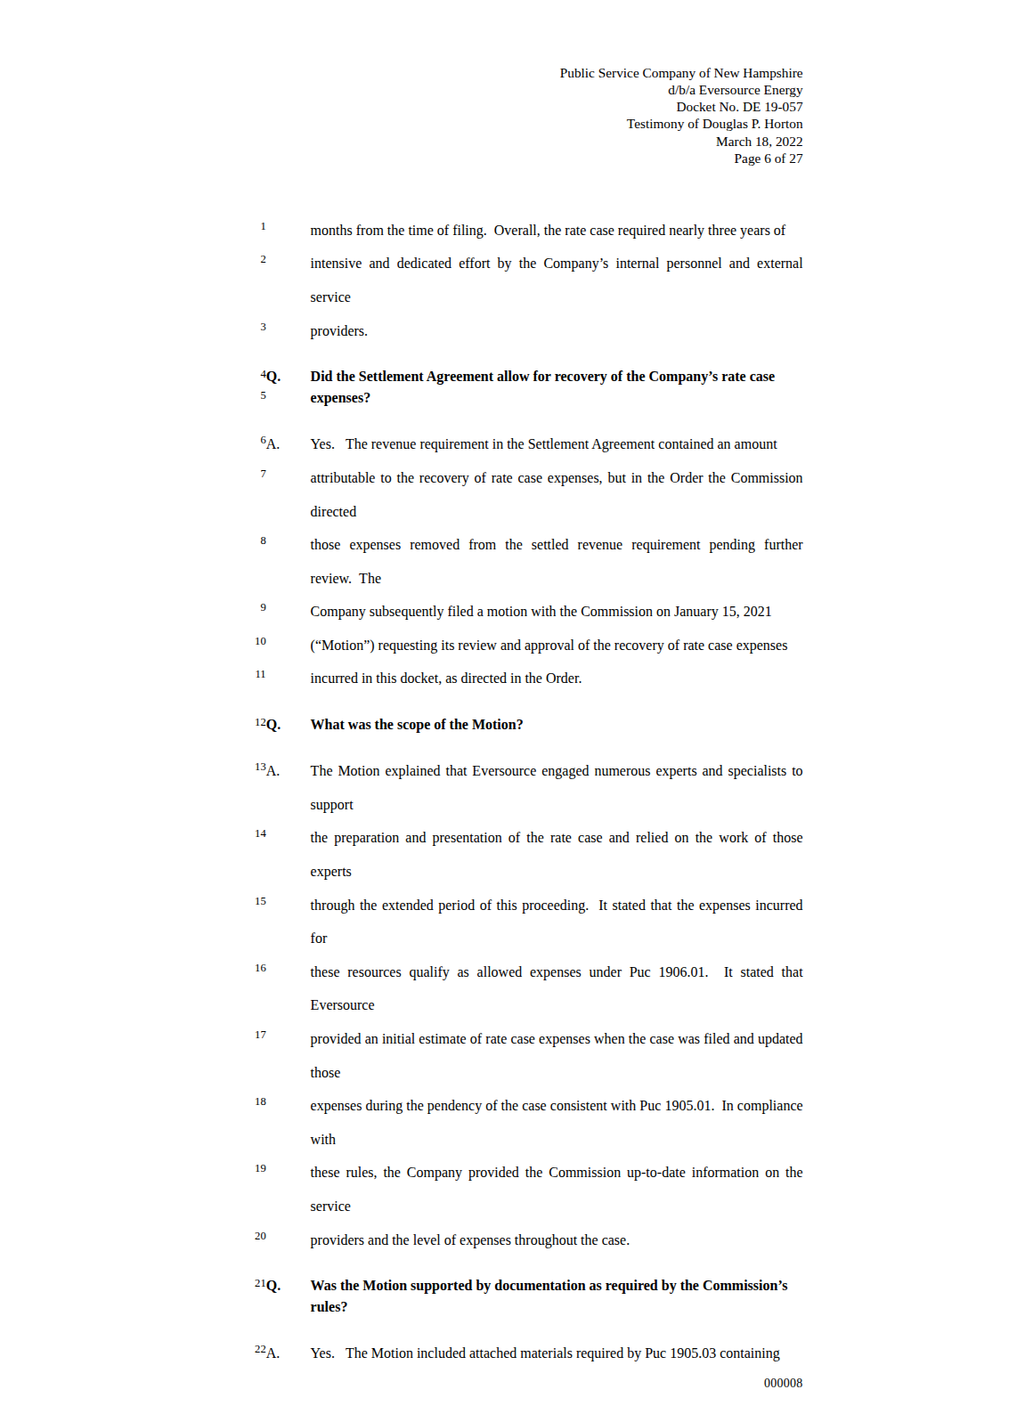Public Service Company of New Hampshire
d/b/a Eversource Energy
Docket No. DE 19-057
Testimony of Douglas P. Horton
March 18, 2022
Page 6 of 27
| 1 | | months from the time of filing. Overall, the rate case required nearly three years of |
| 2 | | intensive and dedicated effort by the Company’s internal personnel and external service |
| 3 | | providers. |
| 4 | Q. | Did the Settlement Agreement allow for recovery of the Company’s rate case |
| 5 | | expenses? |
| 6 | A. | Yes. The revenue requirement in the Settlement Agreement contained an amount |
| 7 | | attributable to the recovery of rate case expenses, but in the Order the Commission directed |
| 8 | | those expenses removed from the settled revenue requirement pending further review. The |
| 9 | | Company subsequently filed a motion with the Commission on January 15, 2021 |
| 10 | | (“Motion”) requesting its review and approval of the recovery of rate case expenses |
| 11 | | incurred in this docket, as directed in the Order. |
| 12 | Q. | What was the scope of the Motion? |
| 13 | A. | The Motion explained that Eversource engaged numerous experts and specialists to support |
| 14 | | the preparation and presentation of the rate case and relied on the work of those experts |
| 15 | | through the extended period of this proceeding. It stated that the expenses incurred for |
| 16 | | these resources qualify as allowed expenses under Puc 1906.01. It stated that Eversource |
| 17 | | provided an initial estimate of rate case expenses when the case was filed and updated those |
| 18 | | expenses during the pendency of the case consistent with Puc 1905.01. In compliance with |
| 19 | | these rules, the Company provided the Commission up-to-date information on the service |
| 20 | | providers and the level of expenses throughout the case. |
| 21 | Q. | Was the Motion supported by documentation as required by the Commission’s rules? |
| 22 | A. | Yes. The Motion included attached materials required by Puc 1905.03 containing |
000008